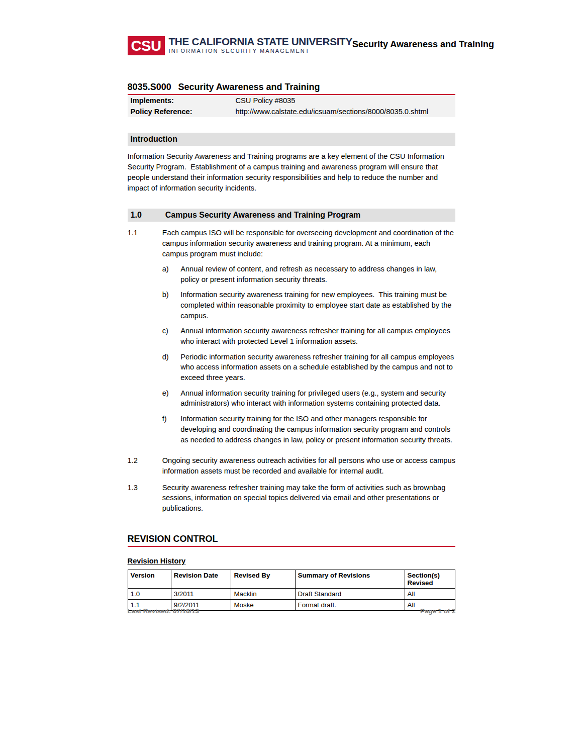CSU
THE CALIFORNIA STATE UNIVERSITY
INFORMATION SECURITY MANAGEMENT
Security Awareness and Training
8035.S000 Security Awareness and Training
| Implements: | CSU Policy #8035 |
| Policy Reference: | http://www.calstate.edu/icsuam/sections/8000/8035.0.shtml |
Introduction
Information Security Awareness and Training programs are a key element of the CSU Information Security Program. Establishment of a campus training and awareness program will ensure that people understand their information security responsibilities and help to reduce the number and impact of information security incidents.
1.0 Campus Security Awareness and Training Program
1.1
Each campus ISO will be responsible for overseeing development and coordination of the campus information security awareness and training program. At a minimum, each campus program must include:
a) Annual review of content, and refresh as necessary to address changes in law, policy or present information security threats.
b) Information security awareness training for new employees. This training must be completed within reasonable proximity to employee start date as established by the campus.
c) Annual information security awareness refresher training for all campus employees who interact with protected Level 1 information assets.
d) Periodic information security awareness refresher training for all campus employees who access information assets on a schedule established by the campus and not to exceed three years.
e) Annual information security training for privileged users (e.g., system and security administrators) who interact with information systems containing protected data.
f) Information security training for the ISO and other managers responsible for developing and coordinating the campus information security program and controls as needed to address changes in law, policy or present information security threats.
1.2
Ongoing security awareness outreach activities for all persons who use or access campus information assets must be recorded and available for internal audit.
1.3
Security awareness refresher training may take the form of activities such as brownbag sessions, information on special topics delivered via email and other presentations or publications.
Revision Control
Revision History
| Version | Revision Date | Revised By | Summary of Revisions | Section(s) Revised |
| --- | --- | --- | --- | --- |
| 1.0 | 3/2011 | Macklin | Draft Standard | All |
| 1.1 | 9/2/2011 | Moske | Format draft. | All |
Last Revised: 07/16/13
Page 1 of 2